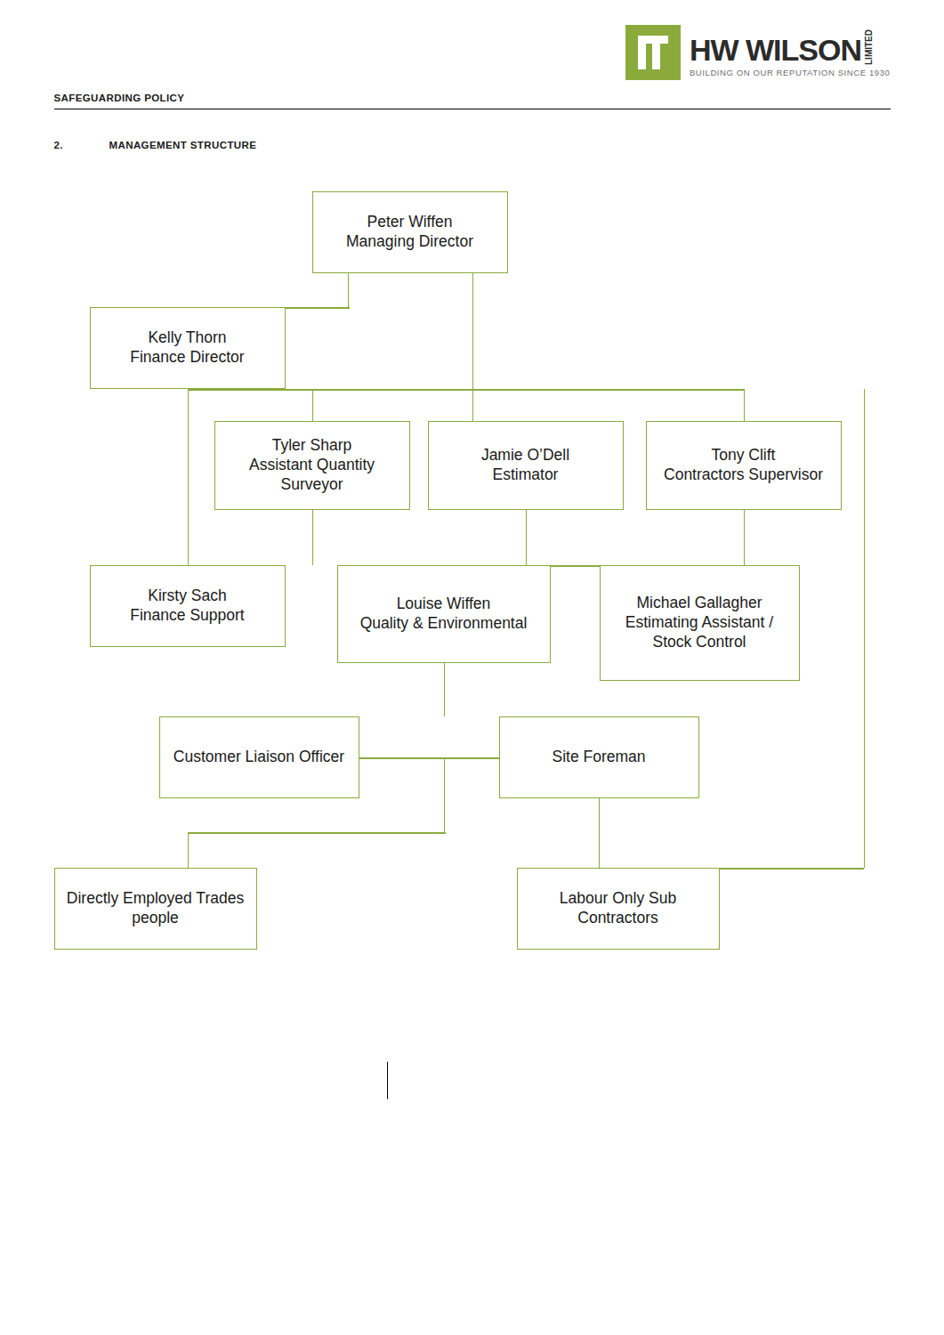HW WILSONLIMITED
Building on our reputation since 1930
SAFEGUARDING POLICY
2. MANAGEMENT STRUCTURE
Peter Wiffen
Managing Director
Kelly Thorn
Finance Director
Tyler Sharp
Assistant Quantity Surveyor
Jamie O’Dell
Estimator
Tony Clift
Contractors Supervisor
Kirsty Sach
Finance Support
Louise Wiffen
Quality & Environmental
Michael Gallagher
Estimating Assistant / Stock Control
Customer Liaison Officer
Site Foreman
Directly Employed Trades people
Labour Only Sub Contractors